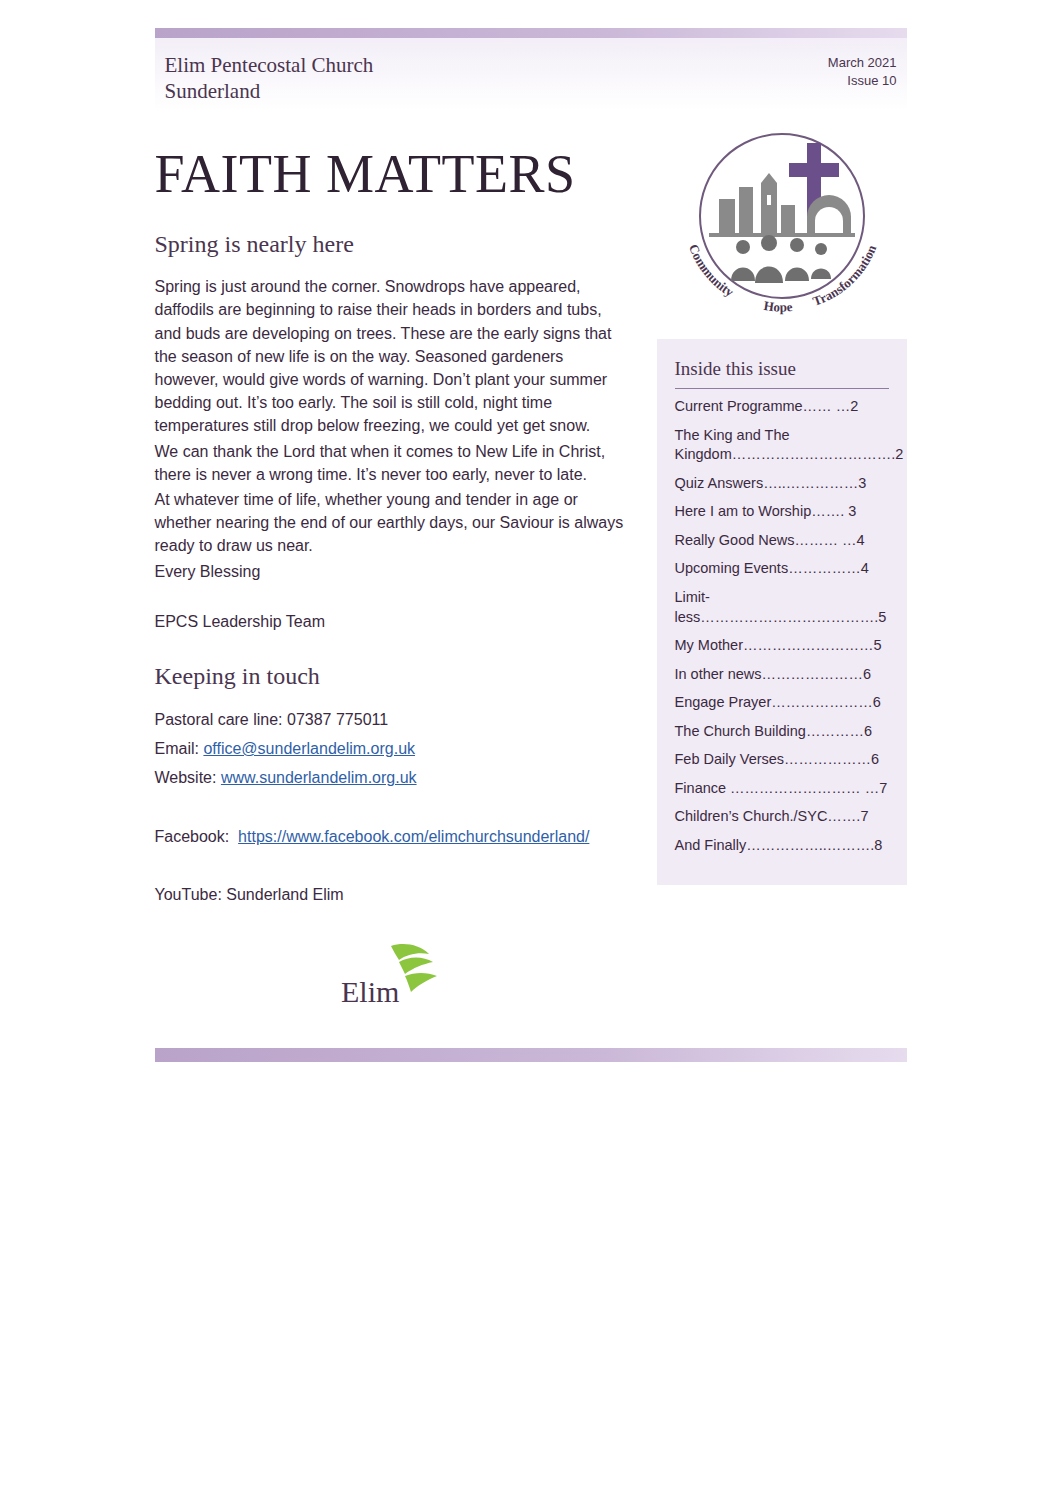Elim Pentecostal Church
Sunderland
March 2021
Issue 10
FAITH MATTERS
Spring is nearly here
Spring is just around the corner. Snowdrops have appeared, daffodils are beginning to raise their heads in borders and tubs, and buds are developing on trees. These are the early signs that the season of new life is on the way. Seasoned gardeners however, would give words of warning. Don’t plant your summer bedding out. It’s too early. The soil is still cold, night time temperatures still drop below freezing, we could yet get snow.
We can thank the Lord that when it comes to New Life in Christ, there is never a wrong time. It’s never too early, never to late.
At whatever time of life, whether young and tender in age or whether nearing the end of our earthly days, our Saviour is always ready to draw us near.
Every Blessing
EPCS Leadership Team
Keeping in touch
Pastoral care line: 07387 775011
Email: office@sunderlandelim.org.uk
Website: www.sunderlandelim.org.uk
Facebook: https://www.facebook.com/elimchurchsunderland/
YouTube: Sunderland Elim
Elim
Community Hope Transformation
Inside this issue
Current Programme…… …2
The King and The Kingdom…………………………….2
Quiz Answers…..……………3
Here I am to Worship……. 3
Really Good News……… …4
Upcoming Events……………4
Limit-
less……………………………….5
My Mother………………………5
In other news…………………6
Engage Prayer…………………6
The Church Building…………6
Feb Daily Verses………………6
Finance ……………………… …7
Children’s Church./SYC…….7
And Finally……………..……….8